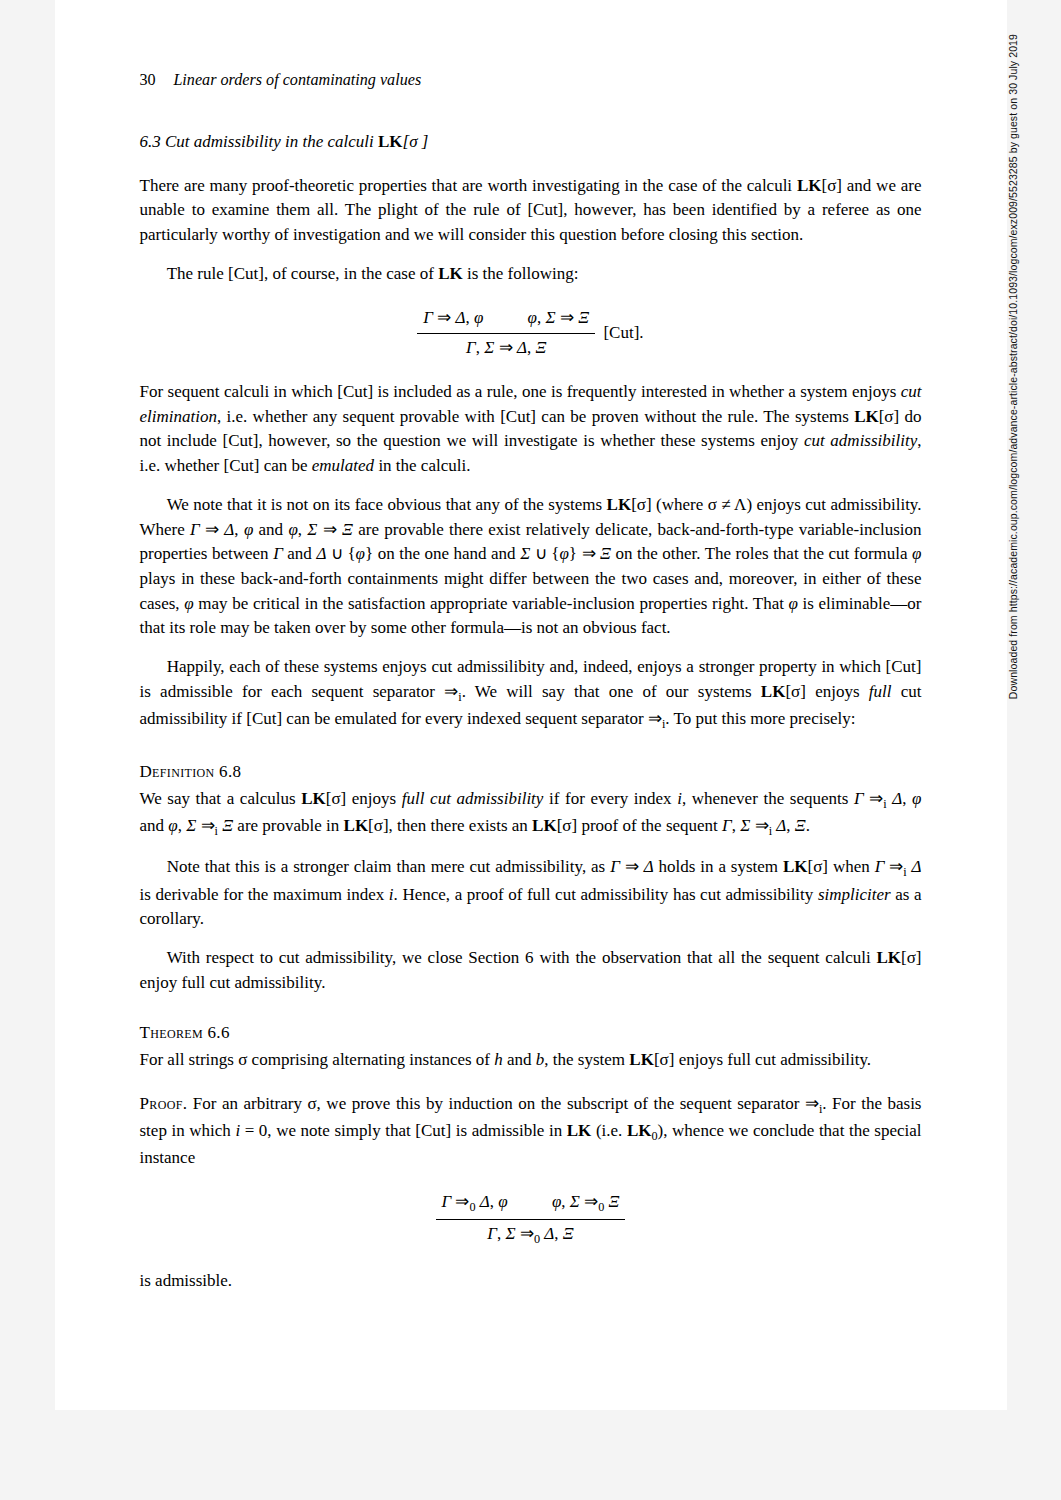Downloaded from https://academic.oup.com/logcom/advance-article-abstract/doi/10.1093/logcom/exz009/5523285 by guest on 30 July 2019
30 Linear orders of contaminating values
6.3 Cut admissibility in the calculi LK[σ ]
There are many proof-theoretic properties that are worth investigating in the case of the calculi LK[σ] and we are unable to examine them all. The plight of the rule of [Cut], however, has been identified by a referee as one particularly worthy of investigation and we will consider this question before closing this section.
The rule [Cut], of course, in the case of LK is the following:
Γ ⇒ Δ, φ φ, Σ ⇒ Ξ Γ, Σ ⇒ Δ, Ξ [Cut].
For sequent calculi in which [Cut] is included as a rule, one is frequently interested in whether a system enjoys cut elimination, i.e. whether any sequent provable with [Cut] can be proven without the rule. The systems LK[σ] do not include [Cut], however, so the question we will investigate is whether these systems enjoy cut admissibility, i.e. whether [Cut] can be emulated in the calculi.
We note that it is not on its face obvious that any of the systems LK[σ] (where σ ≠ Λ) enjoys cut admissibility. Where Γ ⇒ Δ, φ and φ, Σ ⇒ Ξ are provable there exist relatively delicate, back-and-forth-type variable-inclusion properties between Γ and Δ ∪ {φ} on the one hand and Σ ∪ {φ} ⇒ Ξ on the other. The roles that the cut formula φ plays in these back-and-forth containments might differ between the two cases and, moreover, in either of these cases, φ may be critical in the satisfaction appropriate variable-inclusion properties right. That φ is eliminable—or that its role may be taken over by some other formula—is not an obvious fact.
Happily, each of these systems enjoys cut admissilibity and, indeed, enjoys a stronger property in which [Cut] is admissible for each sequent separator ⇒i. We will say that one of our systems LK[σ] enjoys full cut admissibility if [Cut] can be emulated for every indexed sequent separator ⇒i. To put this more precisely:
Definition 6.8
We say that a calculus LK[σ] enjoys full cut admissibility if for every index i, whenever the sequents Γ ⇒i Δ, φ and φ, Σ ⇒i Ξ are provable in LK[σ], then there exists an LK[σ] proof of the sequent Γ, Σ ⇒i Δ, Ξ.
Note that this is a stronger claim than mere cut admissibility, as Γ ⇒ Δ holds in a system LK[σ] when Γ ⇒i Δ is derivable for the maximum index i. Hence, a proof of full cut admissibility has cut admissibility simpliciter as a corollary.
With respect to cut admissibility, we close Section 6 with the observation that all the sequent calculi LK[σ] enjoy full cut admissibility.
Theorem 6.6
For all strings σ comprising alternating instances of h and b, the system LK[σ] enjoys full cut admissibility.
Proof. For an arbitrary σ, we prove this by induction on the subscript of the sequent separator ⇒i. For the basis step in which i = 0, we note simply that [Cut] is admissible in LK (i.e. LK0), whence we conclude that the special instance
Γ ⇒0 Δ, φ φ, Σ ⇒0 Ξ Γ, Σ ⇒0 Δ, Ξ
is admissible.